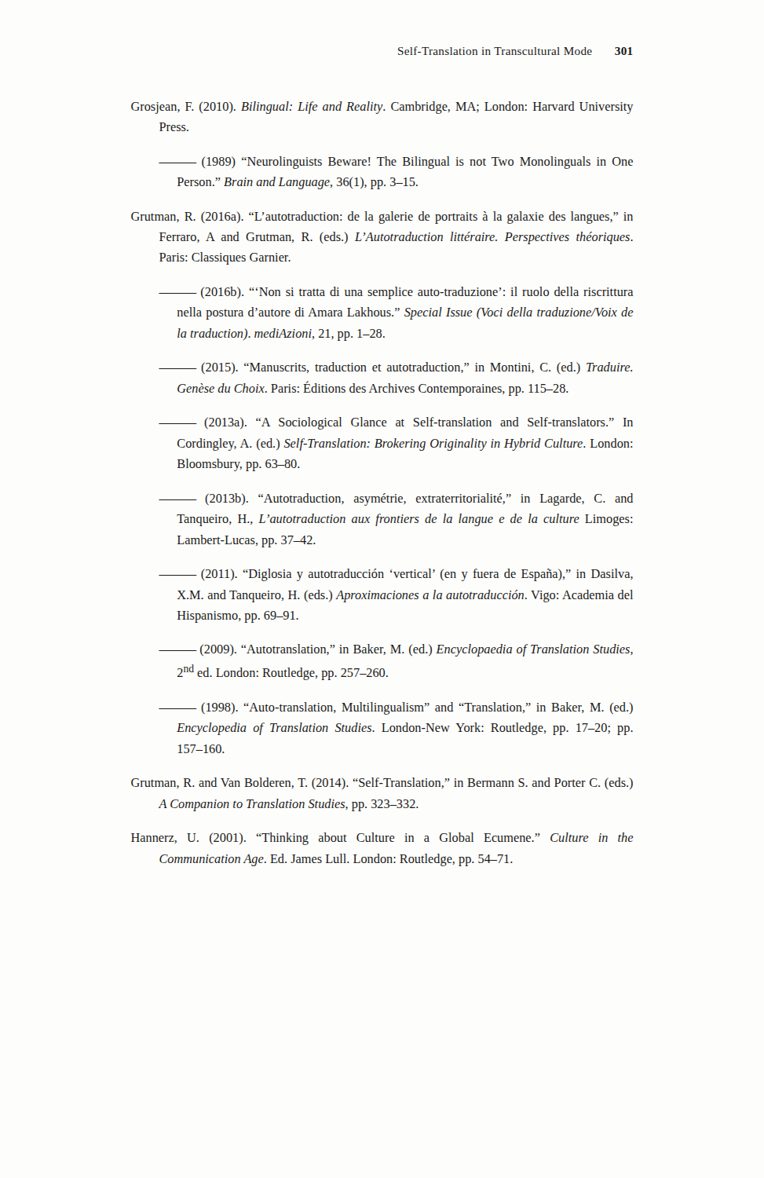Self-Translation in Transcultural Mode 301
Grosjean, F. (2010). Bilingual: Life and Reality. Cambridge, MA; London: Harvard University Press.
——— (1989) “Neurolinguists Beware! The Bilingual is not Two Monolinguals in One Person.” Brain and Language, 36(1), pp. 3–15.
Grutman, R. (2016a). “L’autotraduction: de la galerie de portraits à la galaxie des langues,” in Ferraro, A and Grutman, R. (eds.) L’Autotraduction littéraire. Perspectives théoriques. Paris: Classiques Garnier.
——— (2016b). “‘Non si tratta di una semplice auto-traduzione’: il ruolo della riscrittura nella postura d’autore di Amara Lakhous.” Special Issue (Voci della traduzione/Voix de la traduction). mediAzioni, 21, pp. 1–28.
——— (2015). “Manuscrits, traduction et autotraduction,” in Montini, C. (ed.) Traduire. Genèse du Choix. Paris: Éditions des Archives Contemporaines, pp. 115–28.
——— (2013a). “A Sociological Glance at Self-translation and Self-translators.” In Cordingley, A. (ed.) Self-Translation: Brokering Originality in Hybrid Culture. London: Bloomsbury, pp. 63–80.
——— (2013b). “Autotraduction, asymétrie, extraterritorialité,” in Lagarde, C. and Tanqueiro, H., L’autotraduction aux frontiers de la langue e de la culture Limoges: Lambert-Lucas, pp. 37–42.
——— (2011). “Diglosia y autotraducción ‘vertical’ (en y fuera de España),” in Dasilva, X.M. and Tanqueiro, H. (eds.) Aproximaciones a la autotraducción. Vigo: Academia del Hispanismo, pp. 69–91.
——— (2009). “Autotranslation,” in Baker, M. (ed.) Encyclopaedia of Translation Studies, 2nd ed. London: Routledge, pp. 257–260.
——— (1998). “Auto-translation, Multilingualism” and “Translation,” in Baker, M. (ed.) Encyclopedia of Translation Studies. London-New York: Routledge, pp. 17–20; pp. 157–160.
Grutman, R. and Van Bolderen, T. (2014). “Self-Translation,” in Bermann S. and Porter C. (eds.) A Companion to Translation Studies, pp. 323–332.
Hannerz, U. (2001). “Thinking about Culture in a Global Ecumene.” Culture in the Communication Age. Ed. James Lull. London: Routledge, pp. 54–71.